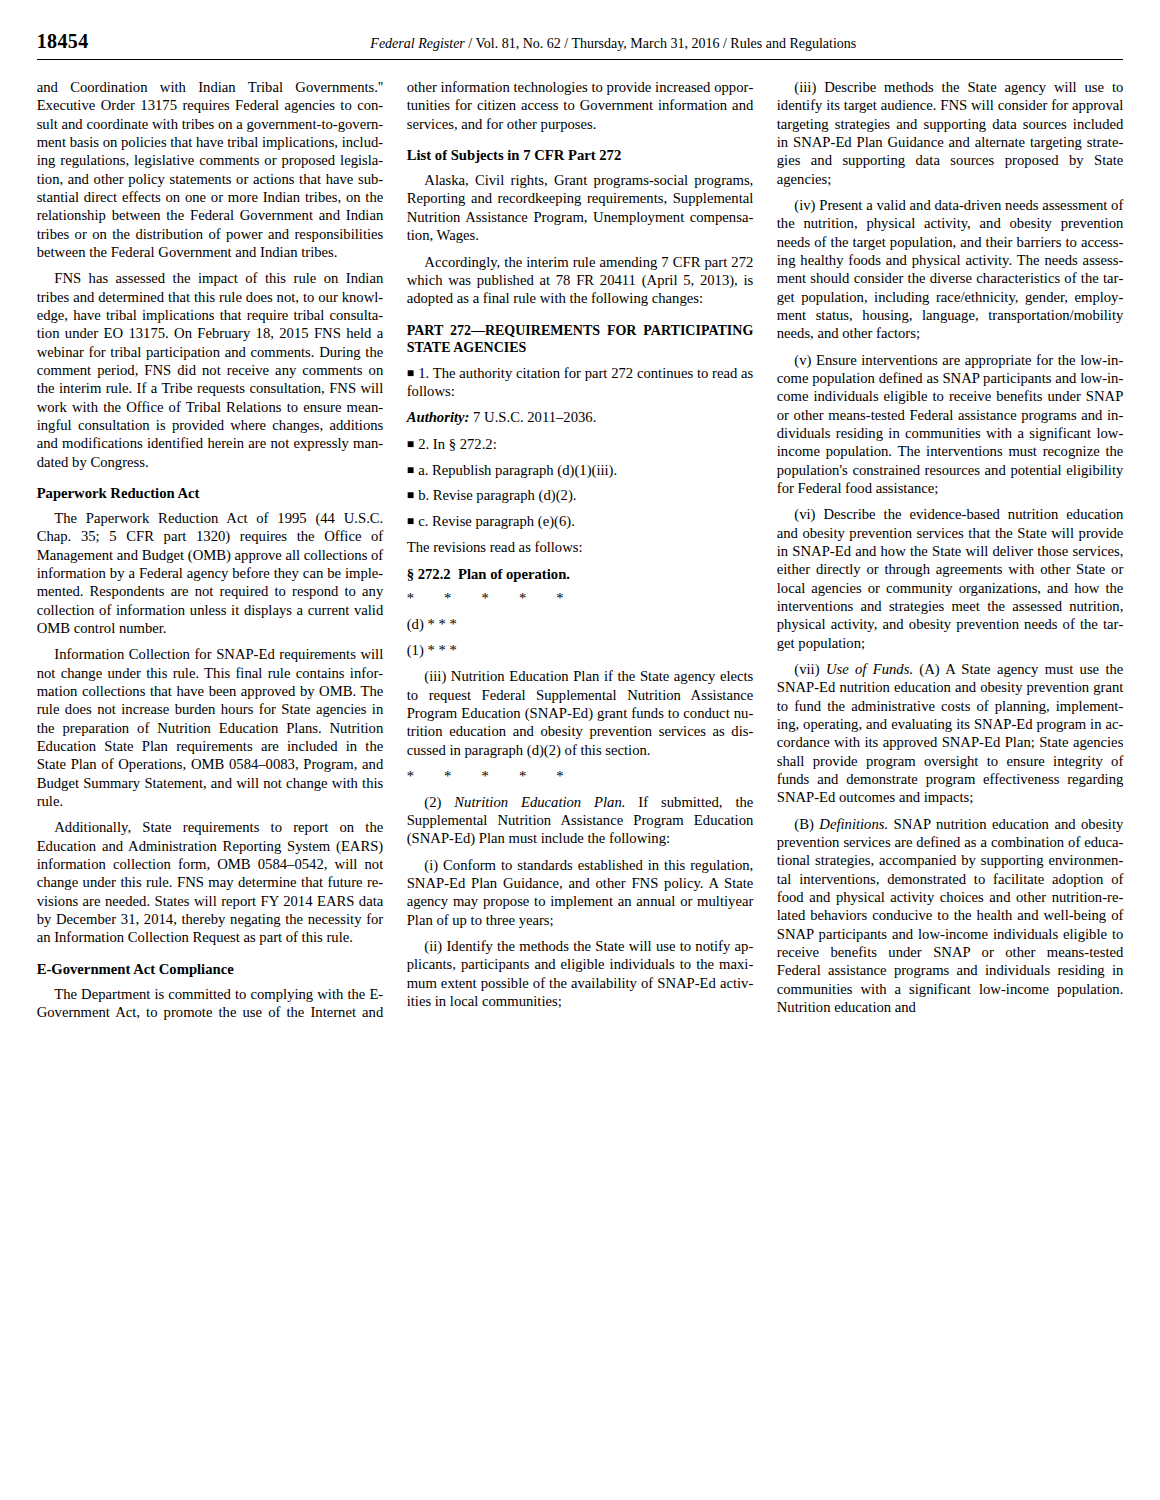18454
Federal Register / Vol. 81, No. 62 / Thursday, March 31, 2016 / Rules and Regulations
and Coordination with Indian Tribal Governments.'' Executive Order 13175 requires Federal agencies to consult and coordinate with tribes on a government-to-government basis on policies that have tribal implications, including regulations, legislative comments or proposed legislation, and other policy statements or actions that have substantial direct effects on one or more Indian tribes, on the relationship between the Federal Government and Indian tribes or on the distribution of power and responsibilities between the Federal Government and Indian tribes.
FNS has assessed the impact of this rule on Indian tribes and determined that this rule does not, to our knowledge, have tribal implications that require tribal consultation under EO 13175. On February 18, 2015 FNS held a webinar for tribal participation and comments. During the comment period, FNS did not receive any comments on the interim rule. If a Tribe requests consultation, FNS will work with the Office of Tribal Relations to ensure meaningful consultation is provided where changes, additions and modifications identified herein are not expressly mandated by Congress.
Paperwork Reduction Act
The Paperwork Reduction Act of 1995 (44 U.S.C. Chap. 35; 5 CFR part 1320) requires the Office of Management and Budget (OMB) approve all collections of information by a Federal agency before they can be implemented. Respondents are not required to respond to any collection of information unless it displays a current valid OMB control number.
Information Collection for SNAP-Ed requirements will not change under this rule. This final rule contains information collections that have been approved by OMB. The rule does not increase burden hours for State agencies in the preparation of Nutrition Education Plans. Nutrition Education State Plan requirements are included in the State Plan of Operations, OMB 0584–0083, Program, and Budget Summary Statement, and will not change with this rule.
Additionally, State requirements to report on the Education and Administration Reporting System (EARS) information collection form, OMB 0584–0542, will not change under this rule. FNS may determine that future revisions are needed. States will report FY 2014 EARS data by December 31, 2014, thereby negating the necessity for an Information Collection Request as part of this rule.
E-Government Act Compliance
The Department is committed to complying with the E-Government Act, to promote the use of the Internet and other information technologies to provide increased opportunities for citizen access to Government information and services, and for other purposes.
List of Subjects in 7 CFR Part 272
Alaska, Civil rights, Grant programs-social programs, Reporting and recordkeeping requirements, Supplemental Nutrition Assistance Program, Unemployment compensation, Wages.
Accordingly, the interim rule amending 7 CFR part 272 which was published at 78 FR 20411 (April 5, 2013), is adopted as a final rule with the following changes:
PART 272—REQUIREMENTS FOR PARTICIPATING STATE AGENCIES
■1. The authority citation for part 272 continues to read as follows:
Authority: 7 U.S.C. 2011–2036.
■2. In § 272.2:
■a. Republish paragraph (d)(1)(iii).
■b. Revise paragraph (d)(2).
■c. Revise paragraph (e)(6).
The revisions read as follows:
§ 272.2 Plan of operation.
* * * * *
(d) * * *
(1) * * *
(iii) Nutrition Education Plan if the State agency elects to request Federal Supplemental Nutrition Assistance Program Education (SNAP-Ed) grant funds to conduct nutrition education and obesity prevention services as discussed in paragraph (d)(2) of this section.
* * * * *
(2) Nutrition Education Plan. If submitted, the Supplemental Nutrition Assistance Program Education (SNAP-Ed) Plan must include the following:
(i) Conform to standards established in this regulation, SNAP-Ed Plan Guidance, and other FNS policy. A State agency may propose to implement an annual or multiyear Plan of up to three years;
(ii) Identify the methods the State will use to notify applicants, participants and eligible individuals to the maximum extent possible of the availability of SNAP-Ed activities in local communities;
(iii) Describe methods the State agency will use to identify its target audience. FNS will consider for approval targeting strategies and supporting data sources included in SNAP-Ed Plan Guidance and alternate targeting strategies and supporting data sources proposed by State agencies;
(iv) Present a valid and data-driven needs assessment of the nutrition, physical activity, and obesity prevention needs of the target population, and their barriers to accessing healthy foods and physical activity. The needs assessment should consider the diverse characteristics of the target population, including race/ethnicity, gender, employment status, housing, language, transportation/mobility needs, and other factors;
(v) Ensure interventions are appropriate for the low-income population defined as SNAP participants and low-income individuals eligible to receive benefits under SNAP or other means-tested Federal assistance programs and individuals residing in communities with a significant low-income population. The interventions must recognize the population's constrained resources and potential eligibility for Federal food assistance;
(vi) Describe the evidence-based nutrition education and obesity prevention services that the State will provide in SNAP-Ed and how the State will deliver those services, either directly or through agreements with other State or local agencies or community organizations, and how the interventions and strategies meet the assessed nutrition, physical activity, and obesity prevention needs of the target population;
(vii) Use of Funds. (A) A State agency must use the SNAP-Ed nutrition education and obesity prevention grant to fund the administrative costs of planning, implementing, operating, and evaluating its SNAP-Ed program in accordance with its approved SNAP-Ed Plan; State agencies shall provide program oversight to ensure integrity of funds and demonstrate program effectiveness regarding SNAP-Ed outcomes and impacts;
(B) Definitions. SNAP nutrition education and obesity prevention services are defined as a combination of educational strategies, accompanied by supporting environmental interventions, demonstrated to facilitate adoption of food and physical activity choices and other nutrition-related behaviors conducive to the health and well-being of SNAP participants and low-income individuals eligible to receive benefits under SNAP or other means-tested Federal assistance programs and individuals residing in communities with a significant low-income population. Nutrition education and